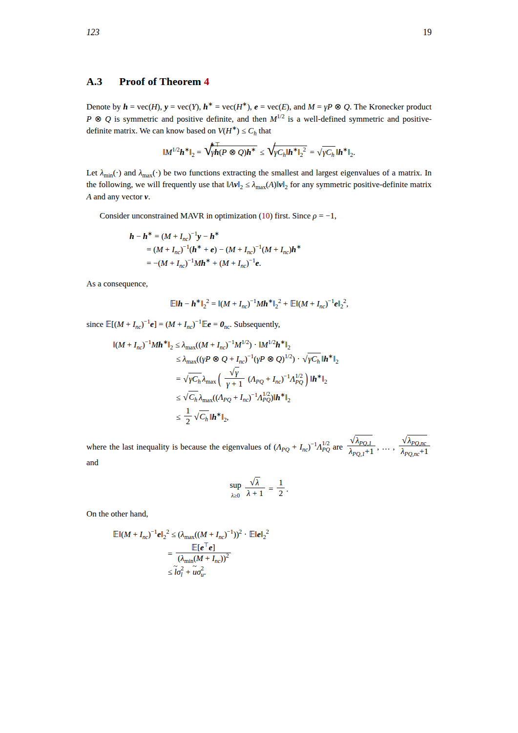123
19
A.3 Proof of Theorem 4
Denote by h = vec(H), y = vec(Y), h∗ = vec(H∗), e = vec(E), and M = γP ⊗ Q. The Kronecker product P ⊗ Q is symmetric and positive definite, and then M1/2 is a well-defined symmetric and positive-definite matrix. We can know based on V(H∗) ≤ Ch that
‖M1/2h∗‖2 = γh∗⊤(P ⊗ Q)h∗ ≤ γCh‖h∗‖22 = γCh‖h∗‖2.
Let λmin(·) and λmax(·) be two functions extracting the smallest and largest eigenvalues of a matrix. In the following, we will frequently use that ‖Av‖2 ≤ λmax(A)‖v‖2 for any symmetric positive-definite matrix A and any vector v.
Consider unconstrained MAVR in optimization (10) first. Since ρ = −1,
h − h∗ = (M + Inc)−1y − h∗ = (M + Inc)−1(h∗ + e) − (M + Inc)−1(M + Inc)h∗ = −(M + Inc)−1Mh∗ + (M + Inc)−1e.
As a consequence,
𝔼‖h − h∗‖22 = ‖(M + Inc)−1Mh∗‖22 + 𝔼‖(M + Inc)−1e‖22,
since 𝔼[(M + Inc)−1e] = (M + Inc)−1𝔼e = 0nc. Subsequently,
‖(M + Inc)−1Mh∗‖2 ≤ λmax((M + Inc)−1M1/2) · ‖M1/2h∗‖2 ≤ λmax((γP ⊗ Q + Inc)−1(γP ⊗ Q)1/2) · γCh‖h∗‖2 = γCh λmax ( γγ + 1 (ΛPQ + Inc)−1Λ 1/2 PQ ) ‖h∗‖2 ≤ Ch λmax((ΛPQ + Inc)−1Λ 1/2 PQ)‖h∗‖2 ≤ 12 Ch‖h∗‖2,
where the last inequality is because the eigenvalues of (ΛPQ + Inc)−1Λ 1/2 PQ are λPQ,1 λPQ,1+1, … , λPQ,nc λPQ,nc+1 and
sup λ≥0 λλ + 1 = 12.
On the other hand,
𝔼‖(M + Inc)−1e‖22 ≤ (λmax((M + Inc)−1))2 · 𝔼‖e‖22 = 𝔼[e⊤e](λmin(M + Inc))2 ≤ ~l σ 2 l + ~u σ 2 u.